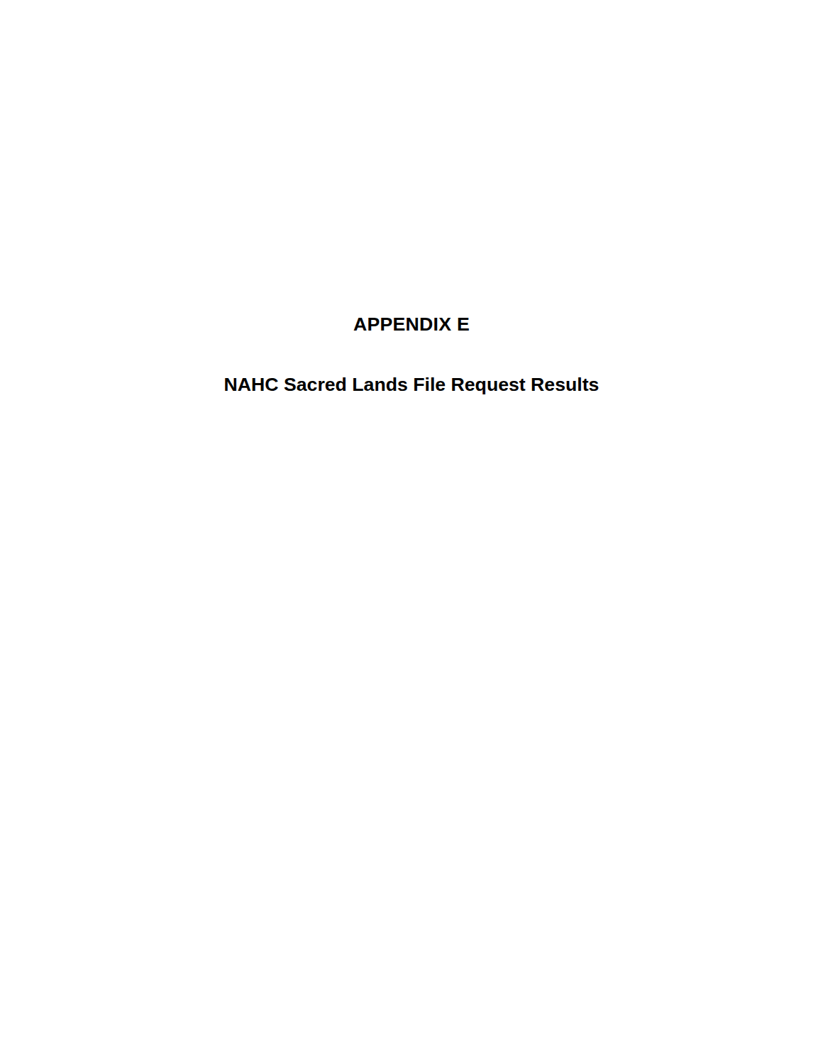APPENDIX E
NAHC Sacred Lands File Request Results